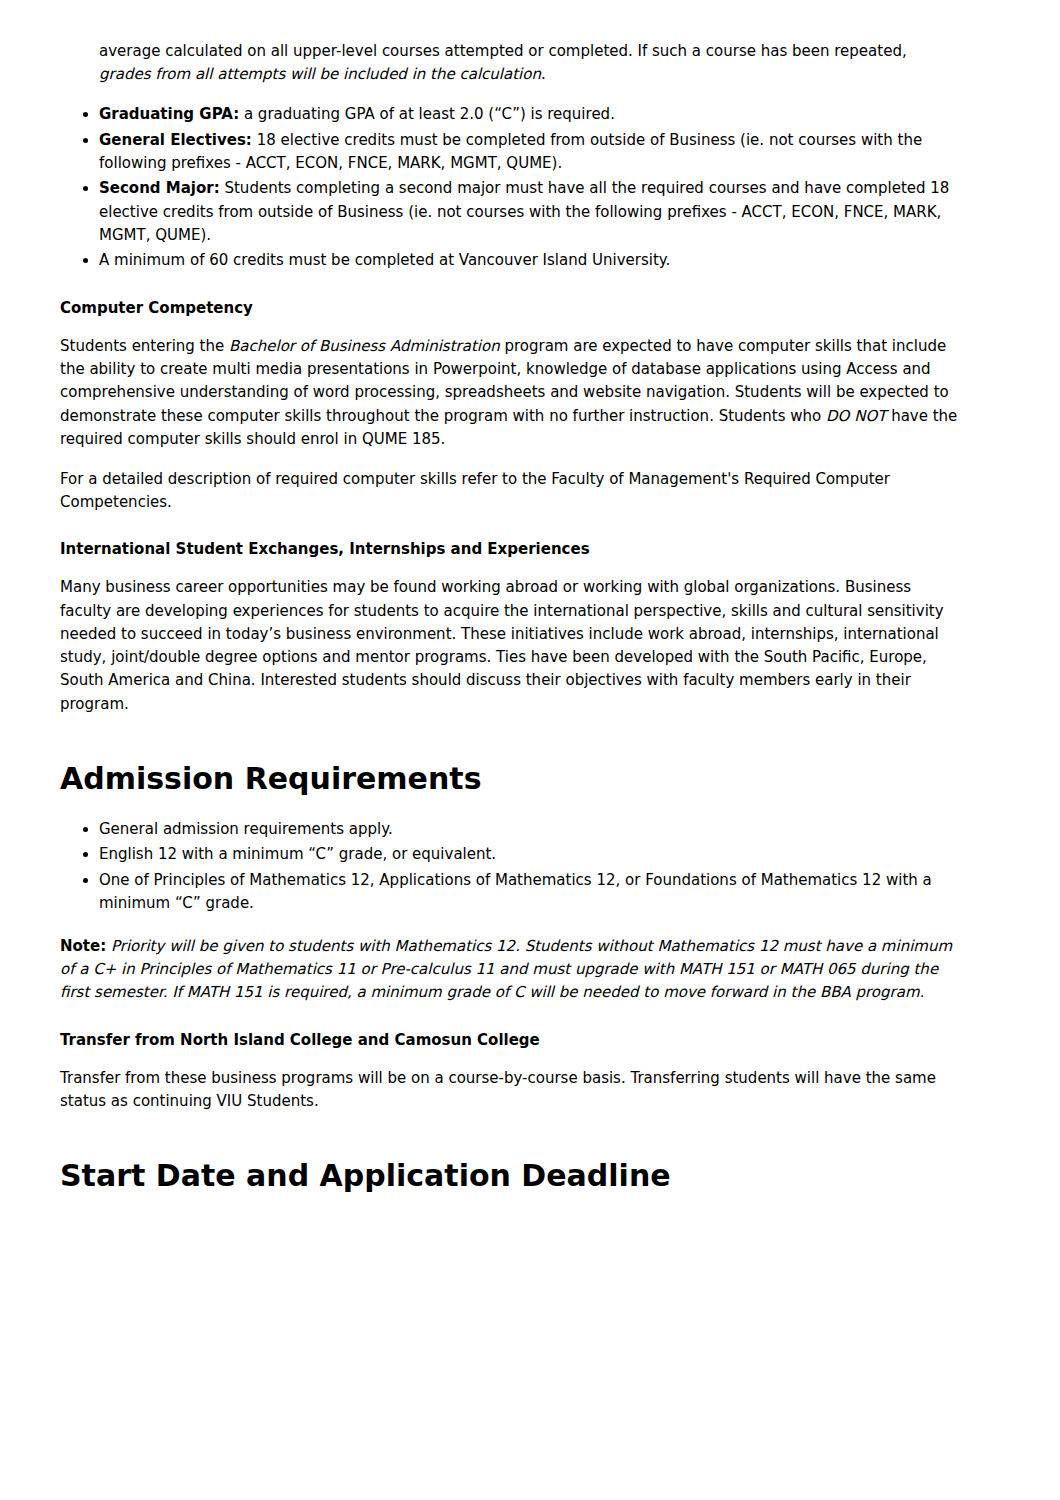average calculated on all upper-level courses attempted or completed. If such a course has been repeated, grades from all attempts will be included in the calculation.
Graduating GPA: a graduating GPA of at least 2.0 (“C”) is required.
General Electives: 18 elective credits must be completed from outside of Business (ie. not courses with the following prefixes - ACCT, ECON, FNCE, MARK, MGMT, QUME).
Second Major: Students completing a second major must have all the required courses and have completed 18 elective credits from outside of Business (ie. not courses with the following prefixes - ACCT, ECON, FNCE, MARK, MGMT, QUME).
A minimum of 60 credits must be completed at Vancouver Island University.
Computer Competency
Students entering the Bachelor of Business Administration program are expected to have computer skills that include the ability to create multi media presentations in Powerpoint, knowledge of database applications using Access and comprehensive understanding of word processing, spreadsheets and website navigation. Students will be expected to demonstrate these computer skills throughout the program with no further instruction. Students who DO NOT have the required computer skills should enrol in QUME 185.
For a detailed description of required computer skills refer to the Faculty of Management's Required Computer Competencies.
International Student Exchanges, Internships and Experiences
Many business career opportunities may be found working abroad or working with global organizations. Business faculty are developing experiences for students to acquire the international perspective, skills and cultural sensitivity needed to succeed in today’s business environment. These initiatives include work abroad, internships, international study, joint/double degree options and mentor programs. Ties have been developed with the South Pacific, Europe, South America and China. Interested students should discuss their objectives with faculty members early in their program.
Admission Requirements
General admission requirements apply.
English 12 with a minimum “C” grade, or equivalent.
One of Principles of Mathematics 12, Applications of Mathematics 12, or Foundations of Mathematics 12 with a minimum “C” grade.
Note: Priority will be given to students with Mathematics 12. Students without Mathematics 12 must have a minimum of a C+ in Principles of Mathematics 11 or Pre-calculus 11 and must upgrade with MATH 151 or MATH 065 during the first semester. If MATH 151 is required, a minimum grade of C will be needed to move forward in the BBA program.
Transfer from North Island College and Camosun College
Transfer from these business programs will be on a course-by-course basis. Transferring students will have the same status as continuing VIU Students.
Start Date and Application Deadline